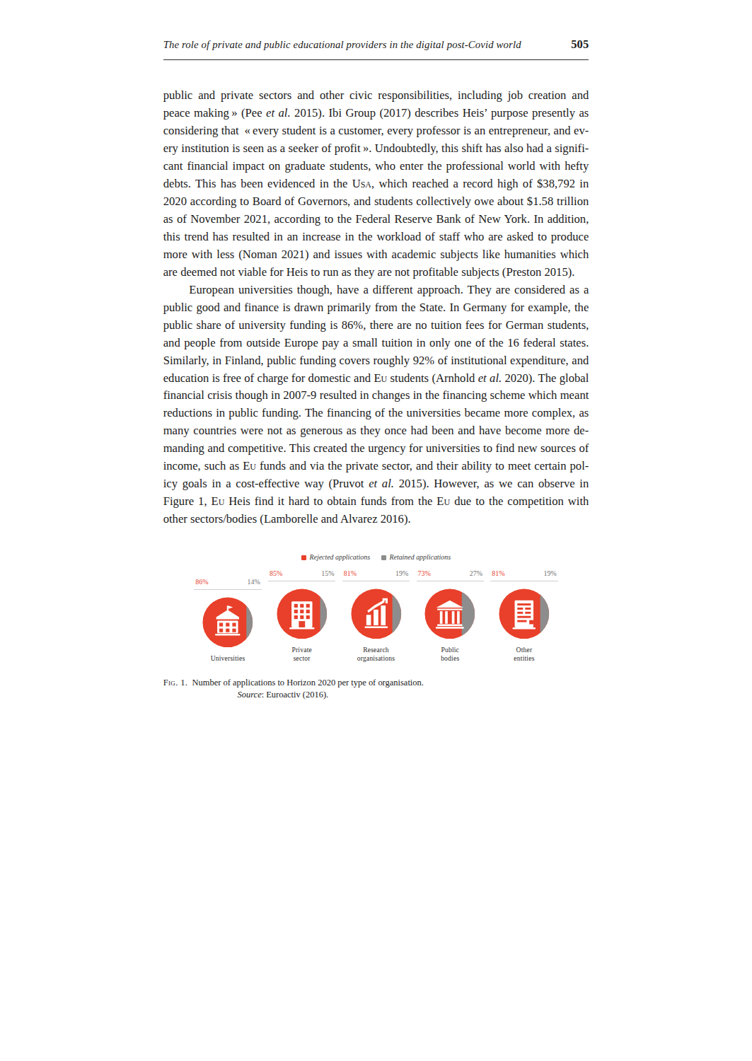The role of private and public educational providers in the digital post-Covid world 505
public and private sectors and other civic responsibilities, including job creation and peace making » (Pee et al. 2015). Ibi Group (2017) describes Heis’ purpose presently as considering that  « every student is a customer, every professor is an entrepreneur, and every institution is seen as a seeker of profit ». Undoubtedly, this shift has also had a significant financial impact on graduate students, who enter the professional world with hefty debts. This has been evidenced in the Usa, which reached a record high of $38,792 in 2020 according to Board of Governors, and students collectively owe about $1.58 trillion as of November 2021, according to the Federal Reserve Bank of New York. In addition, this trend has resulted in an increase in the workload of staff who are asked to produce more with less (Noman 2021) and issues with academic subjects like humanities which are deemed not viable for Heis to run as they are not profitable subjects (Preston 2015).
European universities though, have a different approach. They are considered as a public good and finance is drawn primarily from the State. In Germany for example, the public share of university funding is 86%, there are no tuition fees for German students, and people from outside Europe pay a small tuition in only one of the 16 federal states. Similarly, in Finland, public funding covers roughly 92% of institutional expenditure, and education is free of charge for domestic and Eu students (Arnhold et al. 2020). The global financial crisis though in 2007-9 resulted in changes in the financing scheme which meant reductions in public funding. The financing of the universities became more complex, as many countries were not as generous as they once had been and have become more demanding and competitive. This created the urgency for universities to find new sources of income, such as Eu funds and via the private sector, and their ability to meet certain policy goals in a cost-effective way (Pruvot et al. 2015). However, as we can observe in Figure 1, Eu Heis find it hard to obtain funds from the Eu due to the competition with other sectors/bodies (Lamborelle and Alvarez 2016).
Rejected applications Retained applications
86% 14%
Universities
85% 15%
Private
sector
81% 19%
Research
organisations
73% 27%
Public
bodies
81% 19%
Other
entities
Fig. 1. Number of applications to Horizon 2020 per type of organisation. Source: Euroactiv (2016).